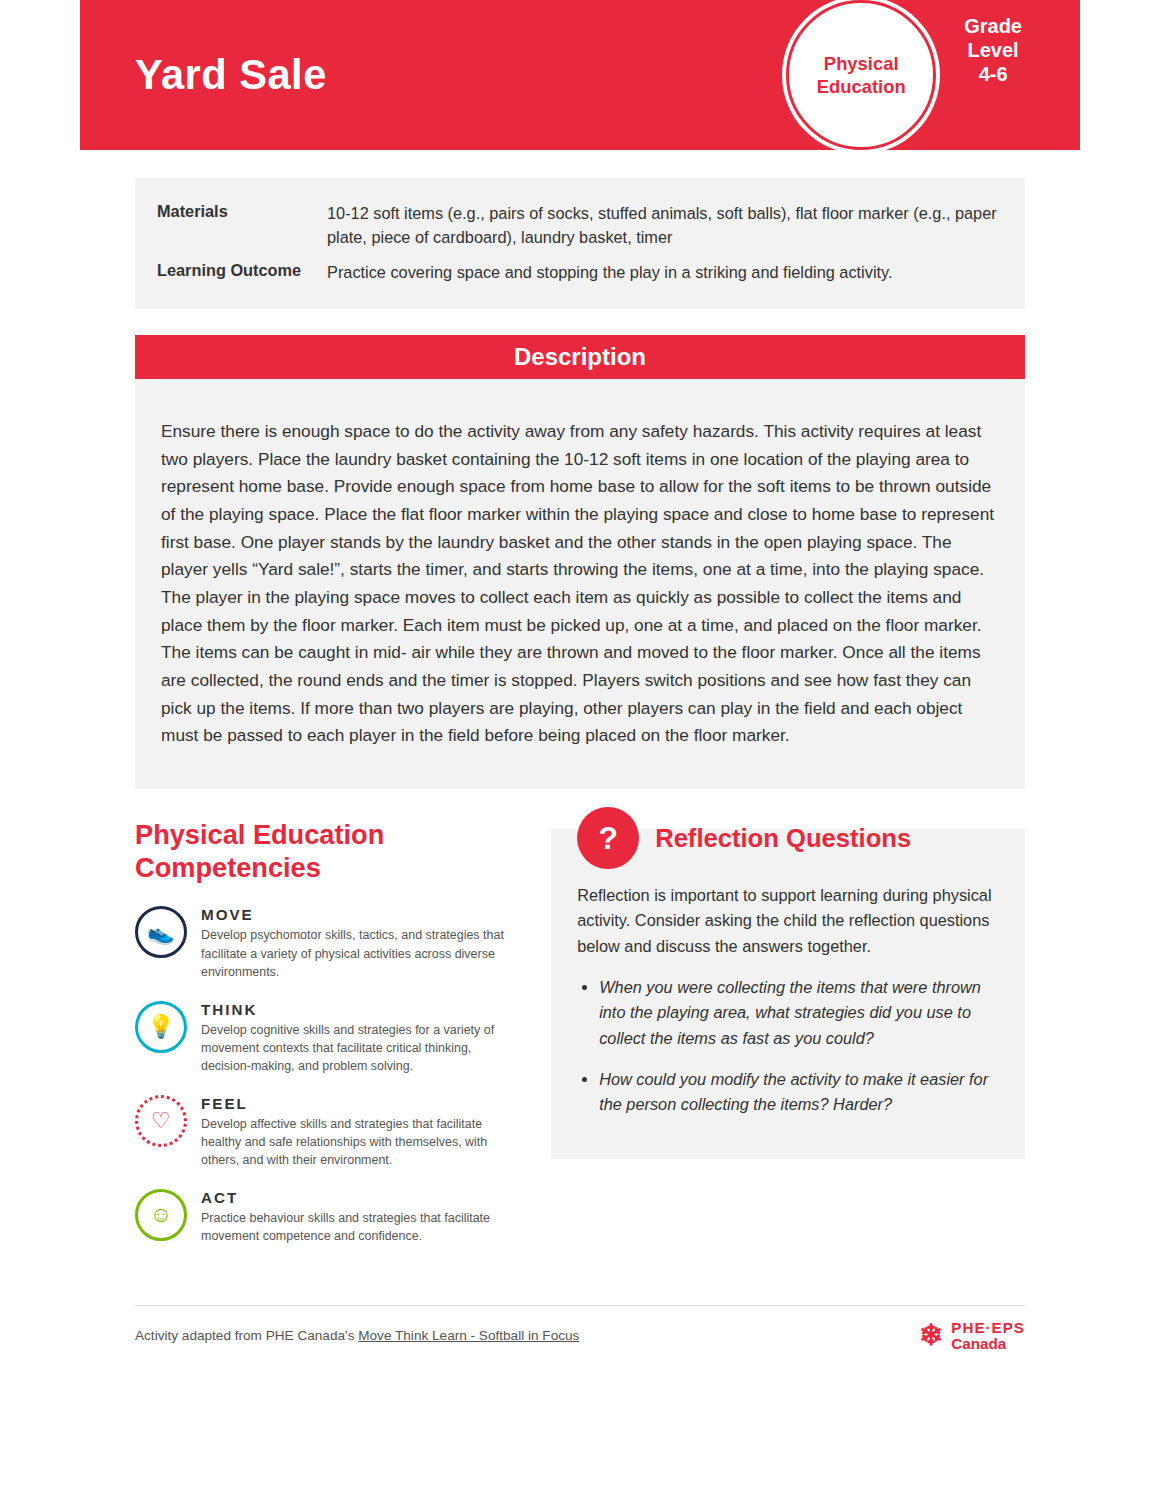Yard Sale
Physical Education
Grade
Level
4-6
| Materials | 10-12 soft items (e.g., pairs of socks, stuffed animals, soft balls), flat floor marker (e.g., paper plate, piece of cardboard), laundry basket, timer |
| Learning Outcome | Practice covering space and stopping the play in a striking and fielding activity. |
Description
Ensure there is enough space to do the activity away from any safety hazards. This activity requires at least two players. Place the laundry basket containing the 10-12 soft items in one location of the playing area to represent home base. Provide enough space from home base to allow for the soft items to be thrown outside of the playing space. Place the flat floor marker within the playing space and close to home base to represent first base. One player stands by the laundry basket and the other stands in the open playing space. The player yells “Yard sale!”, starts the timer, and starts throwing the items, one at a time, into the playing space. The player in the playing space moves to collect each item as quickly as possible to collect the items and place them by the floor marker. Each item must be picked up, one at a time, and placed on the floor marker. The items can be caught in mid- air while they are thrown and moved to the floor marker. Once all the items are collected, the round ends and the timer is stopped. Players switch positions and see how fast they can pick up the items. If more than two players are playing, other players can play in the field and each object must be passed to each player in the field before being placed on the floor marker.
Physical Education
Competencies
👟
MOVE
Develop psychomotor skills, tactics, and strategies that facilitate a variety of physical activities across diverse environments.
💡
THINK
Develop cognitive skills and strategies for a variety of movement contexts that facilitate critical thinking, decision-making, and problem solving.
♡
FEEL
Develop affective skills and strategies that facilitate healthy and safe relationships with themselves, with others, and with their environment.
☺
ACT
Practice behaviour skills and strategies that facilitate movement competence and confidence.
?
Reflection Questions
Reflection is important to support learning during physical activity. Consider asking the child the reflection questions below and discuss the answers together.
When you were collecting the items that were thrown into the playing area, what strategies did you use to collect the items as fast as you could?
How could you modify the activity to make it easier for the person collecting the items? Harder?
Activity adapted from PHE Canada's Move Think Learn - Softball in Focus
❄ PHE·EPS Canada